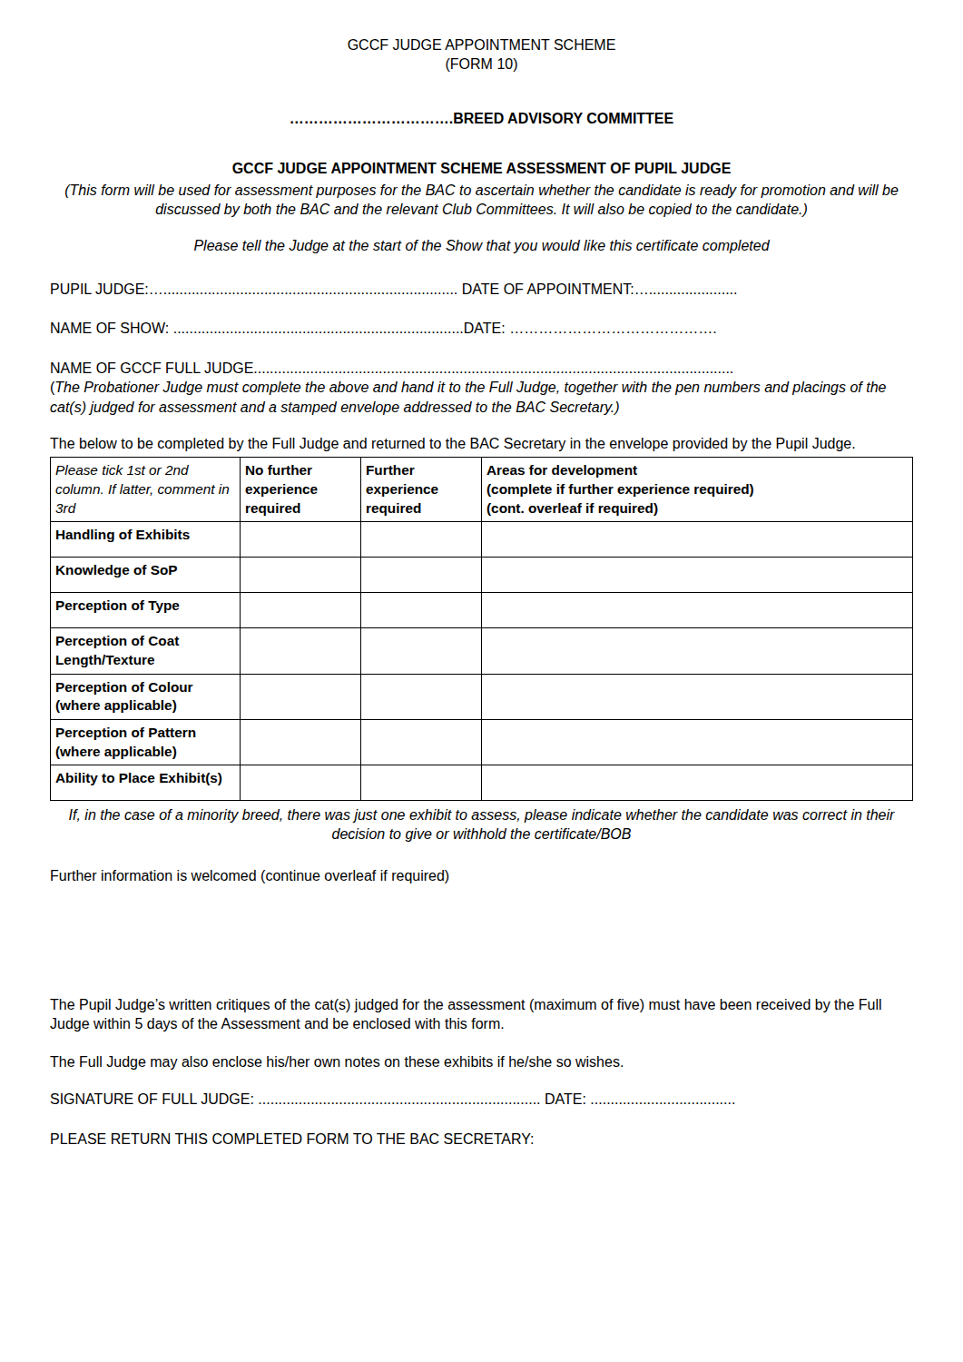GCCF JUDGE APPOINTMENT SCHEME
(FORM 10)
…………………………….BREED ADVISORY COMMITTEE
GCCF JUDGE APPOINTMENT SCHEME ASSESSMENT OF PUPIL JUDGE
(This form will be used for assessment purposes for the BAC to ascertain whether the candidate is ready for promotion and will be discussed by both the BAC and the relevant Club Committees. It will also be copied to the candidate.)
Please tell the Judge at the start of the Show that you would like this certificate completed
PUPIL JUDGE:…......................................................................... DATE OF APPOINTMENT:…......................
NAME OF SHOW: ........................................................................DATE: …………………………………….
NAME OF GCCF FULL JUDGE.......................................................................................................................
(The Probationer Judge must complete the above and hand it to the Full Judge, together with the pen numbers and placings of the cat(s) judged for assessment and a stamped envelope addressed to the BAC Secretary.)
The below to be completed by the Full Judge and returned to the BAC Secretary in the envelope provided by the Pupil Judge.
| Please tick 1st or 2nd column. If latter, comment in 3rd | No further experience required | Further experience required | Areas for development (complete if further experience required) (cont. overleaf if required) |
| --- | --- | --- | --- |
| Handling of Exhibits | | | |
| Knowledge of SoP | | | |
| Perception of Type | | | |
| Perception of Coat Length/Texture | | | |
| Perception of Colour (where applicable) | | | |
| Perception of Pattern (where applicable) | | | |
| Ability to Place Exhibit(s) | | | |
If, in the case of a minority breed, there was just one exhibit to assess, please indicate whether the candidate was correct in their decision to give or withhold the certificate/BOB
Further information is welcomed (continue overleaf if required)
The Pupil Judge’s written critiques of the cat(s) judged for the assessment (maximum of five) must have been received by the Full Judge within 5 days of the Assessment and be enclosed with this form.
The Full Judge may also enclose his/her own notes on these exhibits if he/she so wishes.
SIGNATURE OF FULL JUDGE: ...................................................................... DATE: ....................................
PLEASE RETURN THIS COMPLETED FORM TO THE BAC SECRETARY: